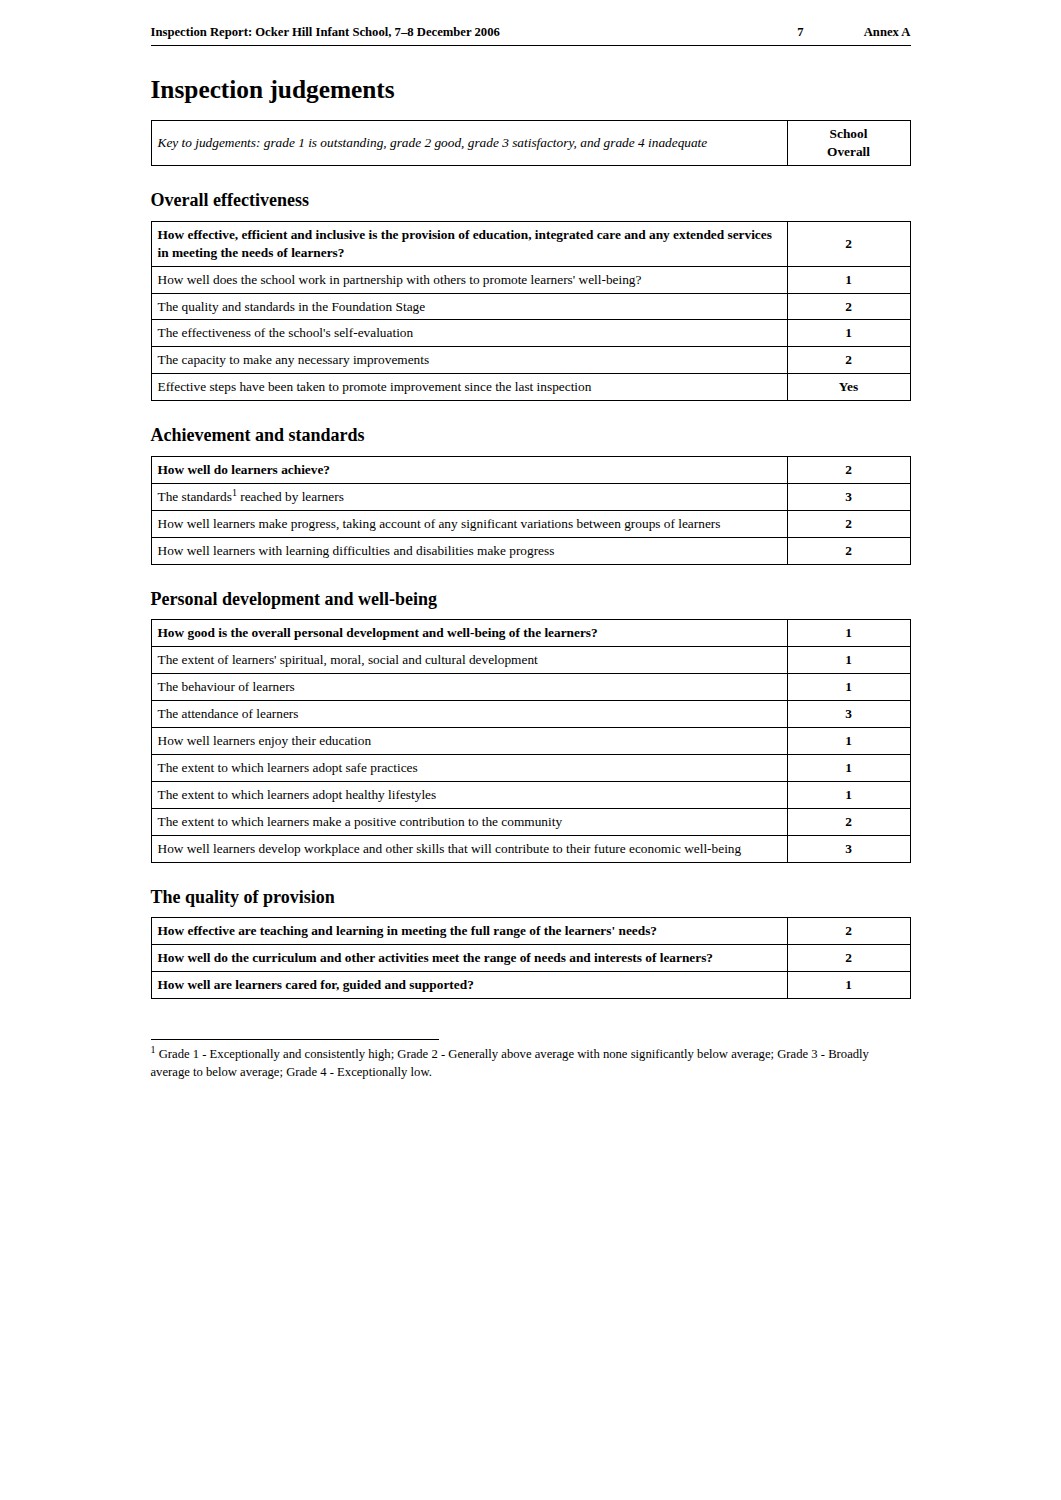Inspection Report: Ocker Hill Infant School, 7–8 December 2006
7
Annex A
Inspection judgements
| Key to judgements: grade 1 is outstanding, grade 2 good, grade 3 satisfactory, and grade 4 inadequate | School Overall |
Overall effectiveness
| How effective, efficient and inclusive is the provision of education, integrated care and any extended services in meeting the needs of learners? | 2 |
| How well does the school work in partnership with others to promote learners' well-being? | 1 |
| The quality and standards in the Foundation Stage | 2 |
| The effectiveness of the school's self-evaluation | 1 |
| The capacity to make any necessary improvements | 2 |
| Effective steps have been taken to promote improvement since the last inspection | Yes |
Achievement and standards
| How well do learners achieve? | 2 |
| The standards 1 reached by learners | 3 |
| How well learners make progress, taking account of any significant variations between groups of learners | 2 |
| How well learners with learning difficulties and disabilities make progress | 2 |
Personal development and well-being
| How good is the overall personal development and well-being of the learners? | 1 |
| The extent of learners' spiritual, moral, social and cultural development | 1 |
| The behaviour of learners | 1 |
| The attendance of learners | 3 |
| How well learners enjoy their education | 1 |
| The extent to which learners adopt safe practices | 1 |
| The extent to which learners adopt healthy lifestyles | 1 |
| The extent to which learners make a positive contribution to the community | 2 |
| How well learners develop workplace and other skills that will contribute to their future economic well-being | 3 |
The quality of provision
| How effective are teaching and learning in meeting the full range of the learners' needs? | 2 |
| How well do the curriculum and other activities meet the range of needs and interests of learners? | 2 |
| How well are learners cared for, guided and supported? | 1 |
1 Grade 1 - Exceptionally and consistently high; Grade 2 - Generally above average with none significantly below average; Grade 3 - Broadly average to below average; Grade 4 - Exceptionally low.